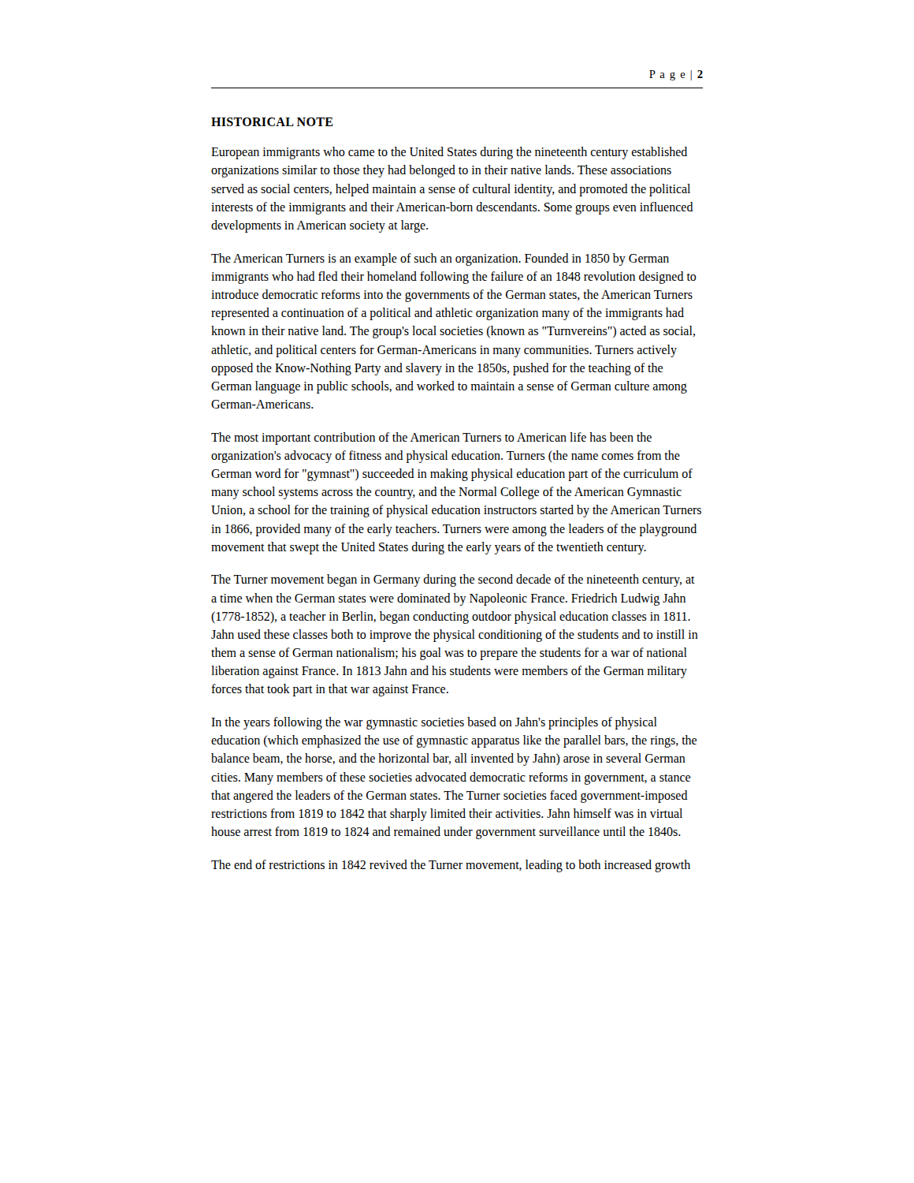P a g e | 2
HISTORICAL NOTE
European immigrants who came to the United States during the nineteenth century established organizations similar to those they had belonged to in their native lands. These associations served as social centers, helped maintain a sense of cultural identity, and promoted the political interests of the immigrants and their American-born descendants. Some groups even influenced developments in American society at large.
The American Turners is an example of such an organization. Founded in 1850 by German immigrants who had fled their homeland following the failure of an 1848 revolution designed to introduce democratic reforms into the governments of the German states, the American Turners represented a continuation of a political and athletic organization many of the immigrants had known in their native land. The group's local societies (known as "Turnvereins") acted as social, athletic, and political centers for German-Americans in many communities. Turners actively opposed the Know-Nothing Party and slavery in the 1850s, pushed for the teaching of the German language in public schools, and worked to maintain a sense of German culture among German-Americans.
The most important contribution of the American Turners to American life has been the organization's advocacy of fitness and physical education. Turners (the name comes from the German word for "gymnast") succeeded in making physical education part of the curriculum of many school systems across the country, and the Normal College of the American Gymnastic Union, a school for the training of physical education instructors started by the American Turners in 1866, provided many of the early teachers. Turners were among the leaders of the playground movement that swept the United States during the early years of the twentieth century.
The Turner movement began in Germany during the second decade of the nineteenth century, at a time when the German states were dominated by Napoleonic France. Friedrich Ludwig Jahn (1778-1852), a teacher in Berlin, began conducting outdoor physical education classes in 1811. Jahn used these classes both to improve the physical conditioning of the students and to instill in them a sense of German nationalism; his goal was to prepare the students for a war of national liberation against France. In 1813 Jahn and his students were members of the German military forces that took part in that war against France.
In the years following the war gymnastic societies based on Jahn's principles of physical education (which emphasized the use of gymnastic apparatus like the parallel bars, the rings, the balance beam, the horse, and the horizontal bar, all invented by Jahn) arose in several German cities. Many members of these societies advocated democratic reforms in government, a stance that angered the leaders of the German states. The Turner societies faced government-imposed restrictions from 1819 to 1842 that sharply limited their activities. Jahn himself was in virtual house arrest from 1819 to 1824 and remained under government surveillance until the 1840s.
The end of restrictions in 1842 revived the Turner movement, leading to both increased growth